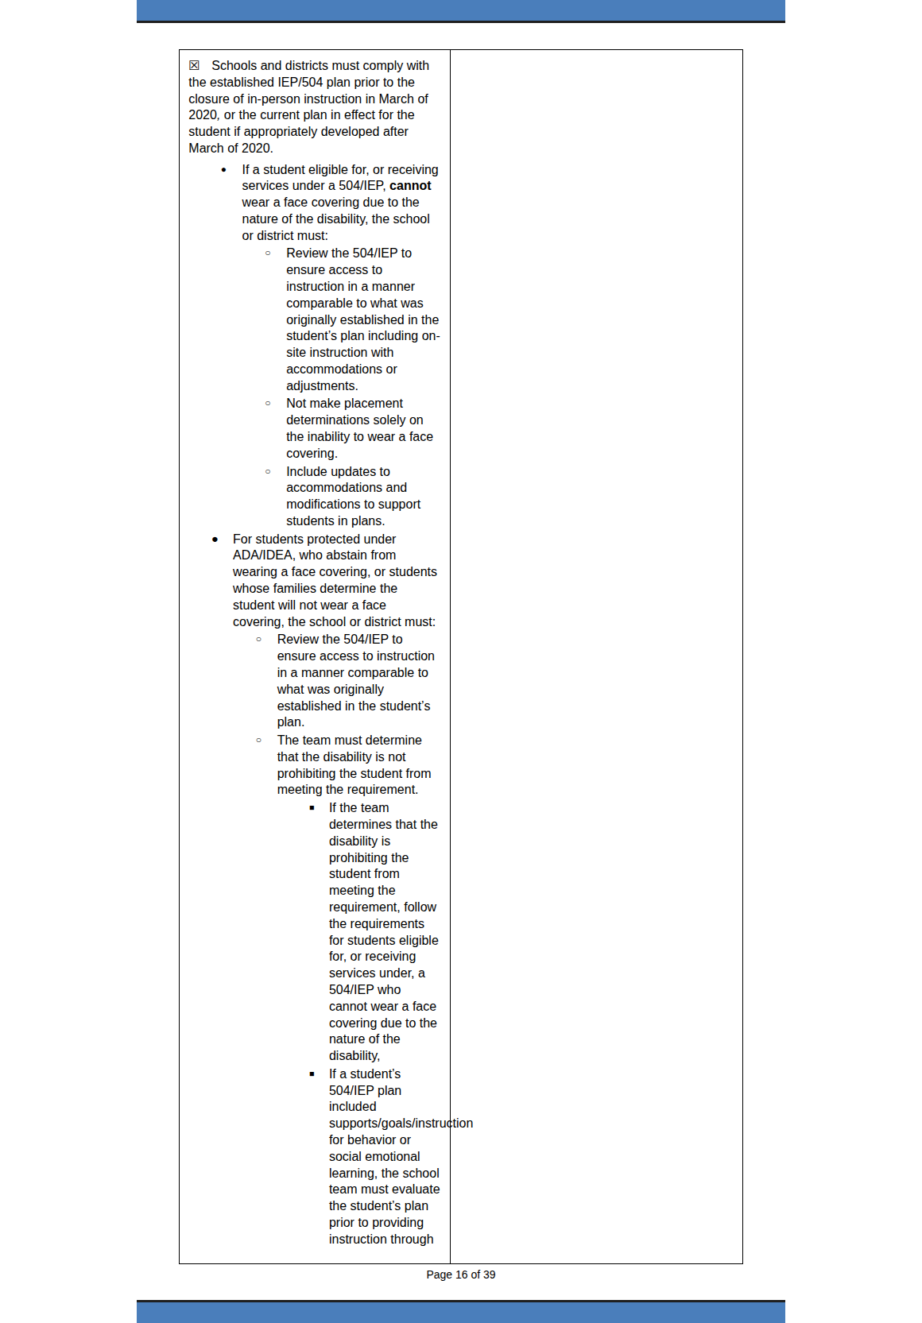| ☒ Schools and districts must comply with the established IEP/504 plan prior to the closure of in-person instruction in March of 2020 , or the current plan in effect for the student if appropriately developed after March of 2020. If a student eligible for, or receiving services under a 504/IEP, cannot wear a face covering due to the nature of the disability, the school or district must: Review the 504/IEP to ensure access to instruction in a manner comparable to what was originally established in the student’s plan including on-site instruction with accommodations or adjustments. Not make placement determinations solely on the inability to wear a face covering. Include updates to accommodations and modifications to support students in plans. For students protected under ADA/IDEA, who abstain from wearing a face covering, or students whose families determine the student will not wear a face covering, the school or district must: Review the 504/IEP to ensure access to instruction in a manner comparable to what was originally established in the student’s plan. The team must determine that the disability is not prohibiting the student from meeting the requirement. If the team determines that the disability is prohibiting the student from meeting the requirement, follow the requirements for students eligible for, or receiving services under, a 504/IEP who cannot wear a face covering due to the nature of the disability, If a student’s 504/IEP plan included supports/goals/instruction for behavior or social emotional learning, the school team must evaluate the student’s plan prior to providing instruction through | |
Page 16 of 39